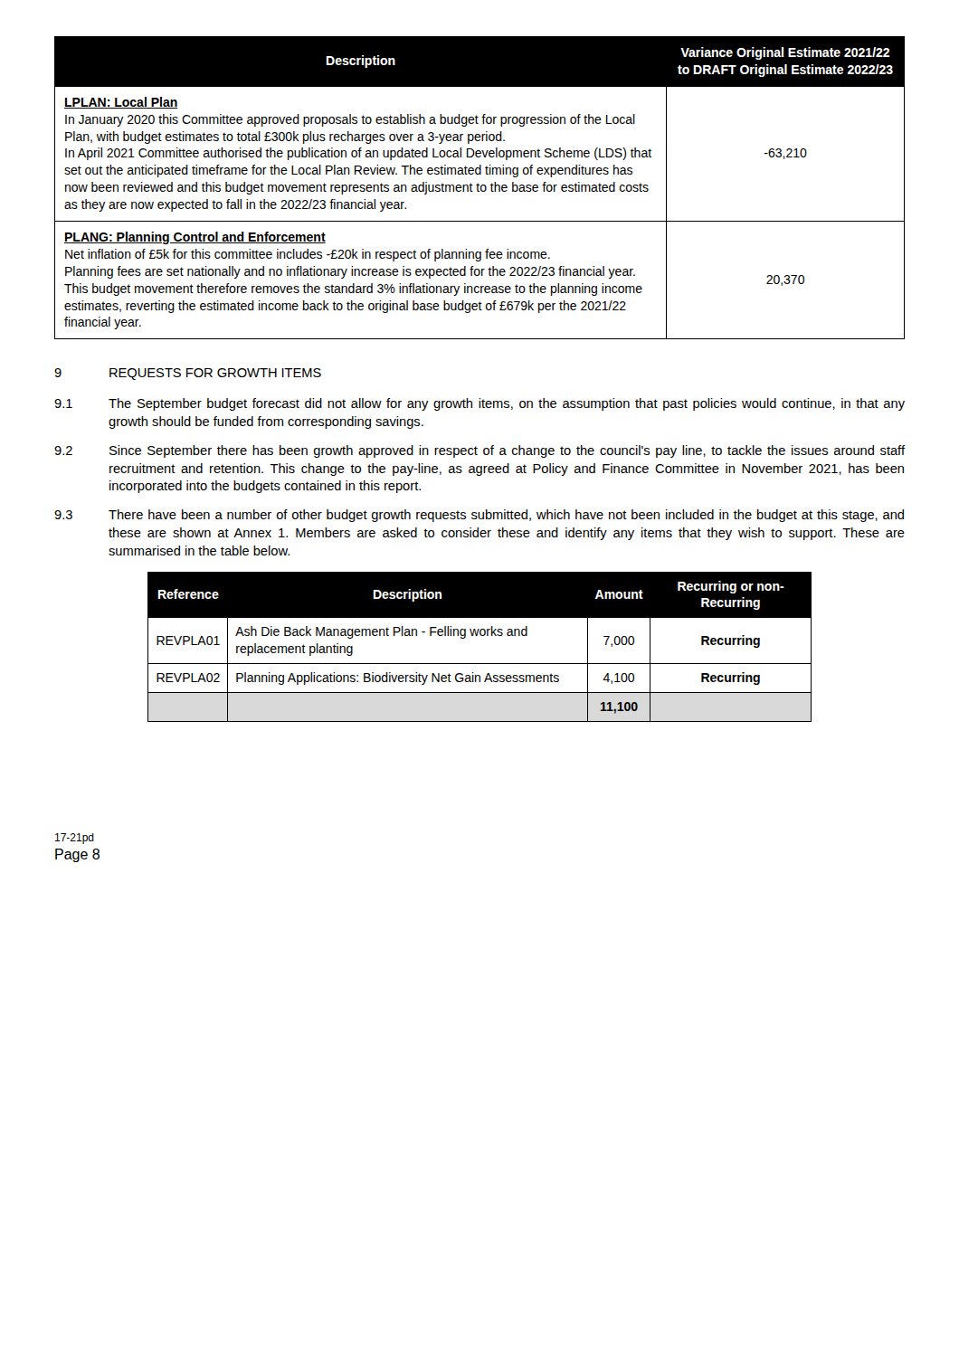| Description | Variance Original Estimate 2021/22 to DRAFT Original Estimate 2022/23 |
| --- | --- |
| LPLAN: Local Plan In January 2020 this Committee approved proposals to establish a budget for progression of the Local Plan, with budget estimates to total £300k plus recharges over a 3-year period. In April 2021 Committee authorised the publication of an updated Local Development Scheme (LDS) that set out the anticipated timeframe for the Local Plan Review. The estimated timing of expenditures has now been reviewed and this budget movement represents an adjustment to the base for estimated costs as they are now expected to fall in the 2022/23 financial year. | -63,210 |
| PLANG: Planning Control and Enforcement Net inflation of £5k for this committee includes -£20k in respect of planning fee income. Planning fees are set nationally and no inflationary increase is expected for the 2022/23 financial year. This budget movement therefore removes the standard 3% inflationary increase to the planning income estimates, reverting the estimated income back to the original base budget of £679k per the 2021/22 financial year. | 20,370 |
9
REQUESTS FOR GROWTH ITEMS
9.1
The September budget forecast did not allow for any growth items, on the assumption that past policies would continue, in that any growth should be funded from corresponding savings.
9.2
Since September there has been growth approved in respect of a change to the council's pay line, to tackle the issues around staff recruitment and retention. This change to the pay-line, as agreed at Policy and Finance Committee in November 2021, has been incorporated into the budgets contained in this report.
9.3
There have been a number of other budget growth requests submitted, which have not been included in the budget at this stage, and these are shown at Annex 1. Members are asked to consider these and identify any items that they wish to support. These are summarised in the table below.
| Reference | Description | Amount | Recurring or non-Recurring |
| --- | --- | --- | --- |
| REVPLA01 | Ash Die Back Management Plan - Felling works and replacement planting | 7,000 | Recurring |
| REVPLA02 | Planning Applications: Biodiversity Net Gain Assessments | 4,100 | Recurring |
| | | 11,100 | |
17-21pd
Page 8